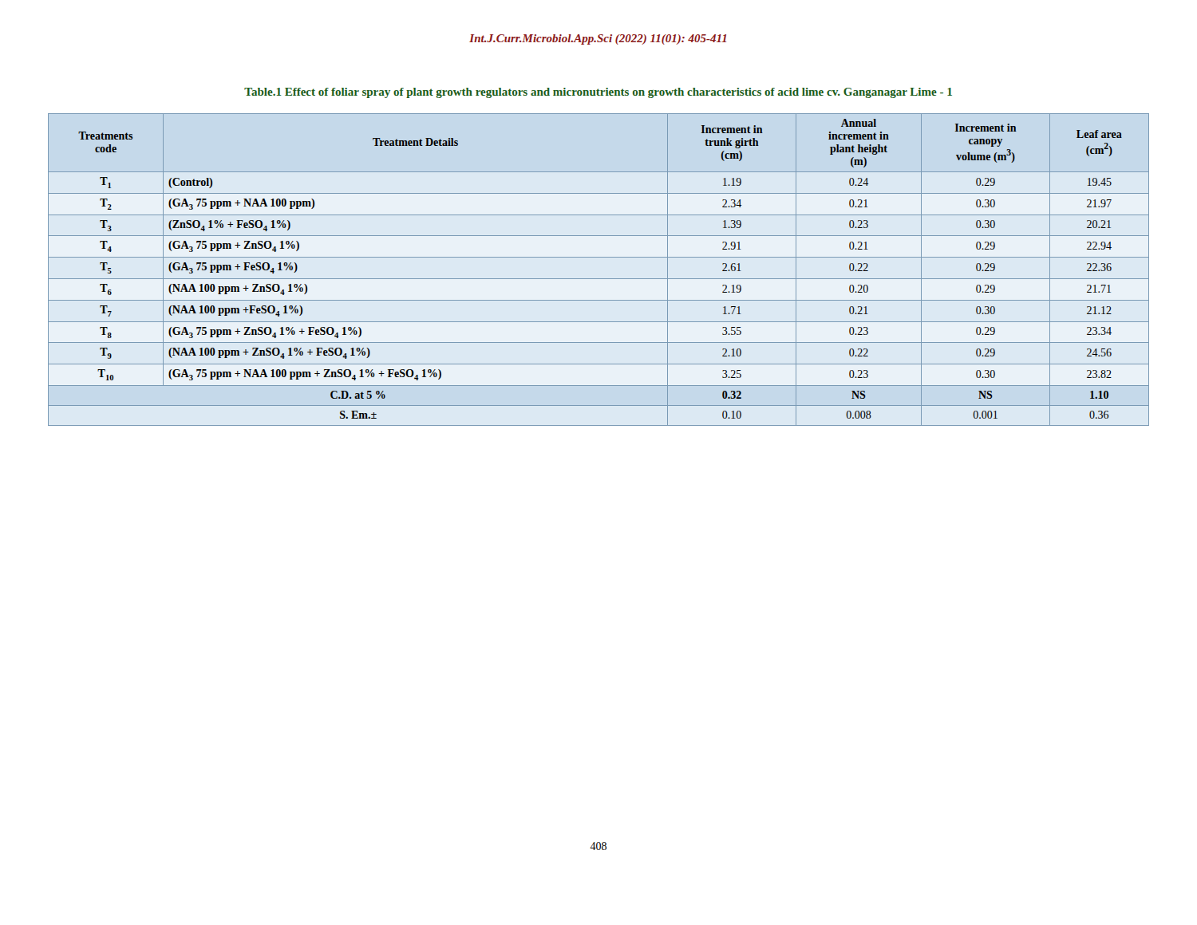Int.J.Curr.Microbiol.App.Sci (2022) 11(01): 405-411
Table.1 Effect of foliar spray of plant growth regulators and micronutrients on growth characteristics of acid lime cv. Ganganagar Lime - 1
| Treatments code | Treatment Details | Increment in trunk girth (cm) | Annual increment in plant height (m) | Increment in canopy volume (m 3 ) | Leaf area (cm 2 ) |
| --- | --- | --- | --- | --- | --- |
| T 1 | (Control) | 1.19 | 0.24 | 0.29 | 19.45 |
| T 2 | (GA 3 75 ppm + NAA 100 ppm) | 2.34 | 0.21 | 0.30 | 21.97 |
| T 3 | (ZnSO 4 1% + FeSO 4 1%) | 1.39 | 0.23 | 0.30 | 20.21 |
| T 4 | (GA 3 75 ppm + ZnSO 4 1%) | 2.91 | 0.21 | 0.29 | 22.94 |
| T 5 | (GA 3 75 ppm + FeSO 4 1%) | 2.61 | 0.22 | 0.29 | 22.36 |
| T 6 | (NAA 100 ppm + ZnSO 4 1%) | 2.19 | 0.20 | 0.29 | 21.71 |
| T 7 | (NAA 100 ppm +FeSO 4 1%) | 1.71 | 0.21 | 0.30 | 21.12 |
| T 8 | (GA 3 75 ppm + ZnSO 4 1% + FeSO 4 1%) | 3.55 | 0.23 | 0.29 | 23.34 |
| T 9 | (NAA 100 ppm + ZnSO 4 1% + FeSO 4 1%) | 2.10 | 0.22 | 0.29 | 24.56 |
| T 10 | (GA 3 75 ppm + NAA 100 ppm + ZnSO 4 1% + FeSO 4 1%) | 3.25 | 0.23 | 0.30 | 23.82 |
| C.D. at 5 % | 0.32 | NS | NS | 1.10 |
| S. Em.± | 0.10 | 0.008 | 0.001 | 0.36 |
408